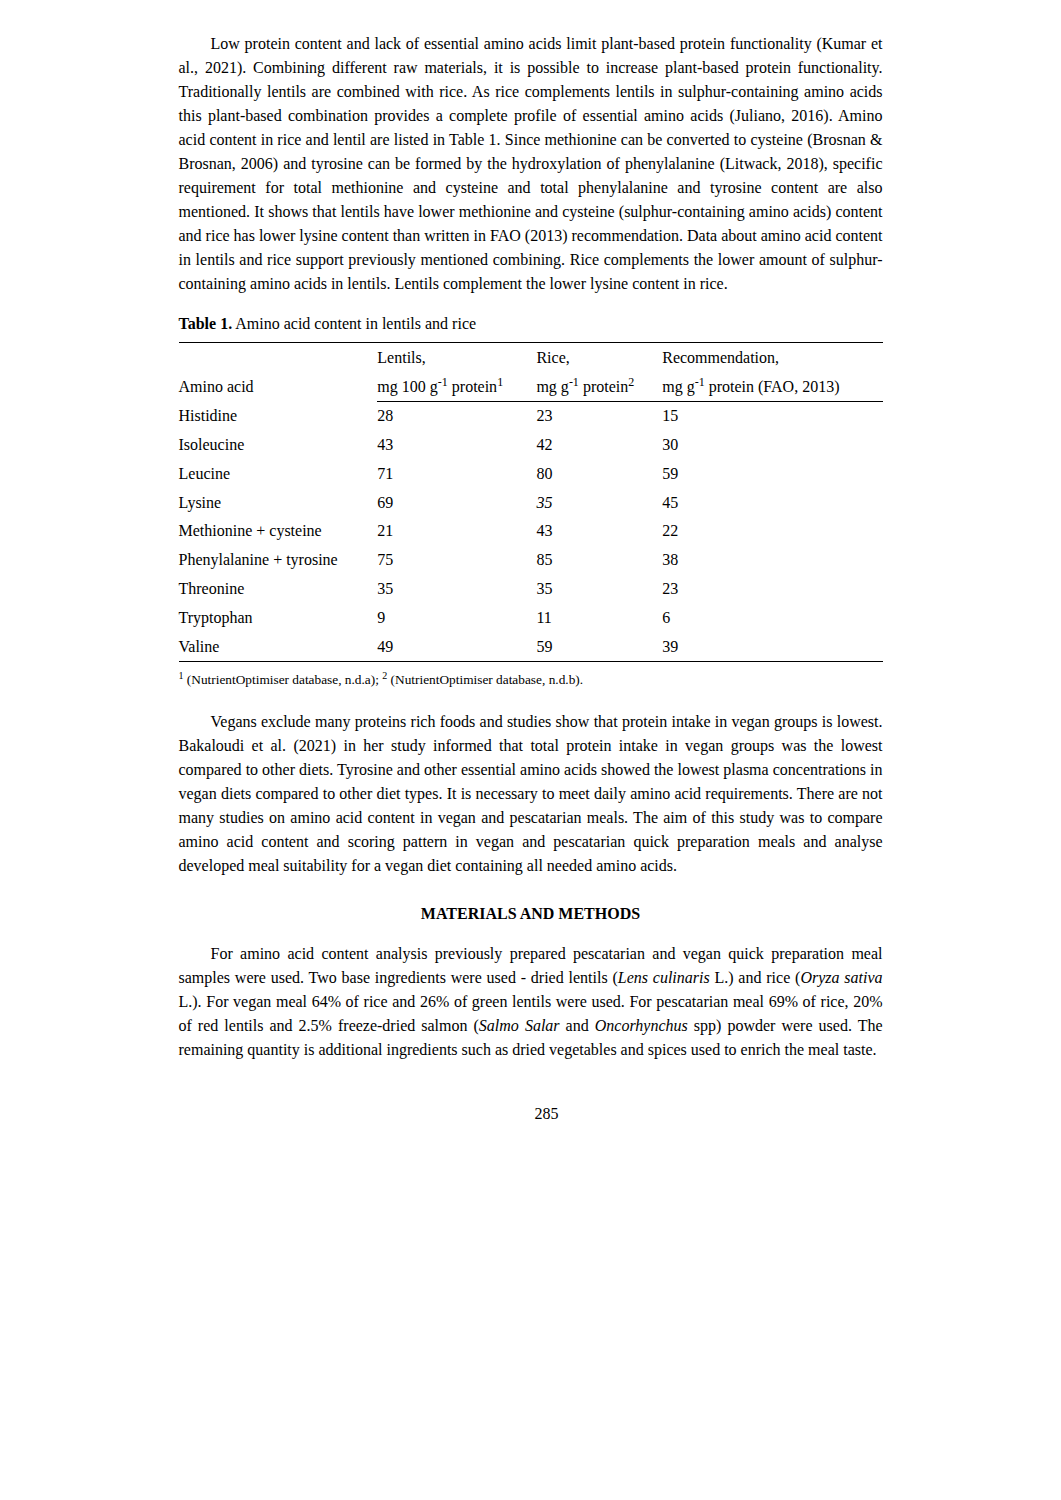Low protein content and lack of essential amino acids limit plant-based protein functionality (Kumar et al., 2021). Combining different raw materials, it is possible to increase plant-based protein functionality. Traditionally lentils are combined with rice. As rice complements lentils in sulphur-containing amino acids this plant-based combination provides a complete profile of essential amino acids (Juliano, 2016). Amino acid content in rice and lentil are listed in Table 1. Since methionine can be converted to cysteine (Brosnan & Brosnan, 2006) and tyrosine can be formed by the hydroxylation of phenylalanine (Litwack, 2018), specific requirement for total methionine and cysteine and total phenylalanine and tyrosine content are also mentioned. It shows that lentils have lower methionine and cysteine (sulphur-containing amino acids) content and rice has lower lysine content than written in FAO (2013) recommendation. Data about amino acid content in lentils and rice support previously mentioned combining. Rice complements the lower amount of sulphur-containing amino acids in lentils. Lentils complement the lower lysine content in rice.
Table 1. Amino acid content in lentils and rice
| Amino acid | Lentils, | Rice, | Recommendation, |
| --- | --- | --- | --- |
| mg 100 g -1 protein 1 | mg g -1 protein 2 | mg g -1 protein (FAO, 2013) |
| Histidine | 28 | 23 | 15 |
| Isoleucine | 43 | 42 | 30 |
| Leucine | 71 | 80 | 59 |
| Lysine | 69 | 35 | 45 |
| Methionine + cysteine | 21 | 43 | 22 |
| Phenylalanine + tyrosine | 75 | 85 | 38 |
| Threonine | 35 | 35 | 23 |
| Tryptophan | 9 | 11 | 6 |
| Valine | 49 | 59 | 39 |
1 (NutrientOptimiser database, n.d.a); 2 (NutrientOptimiser database, n.d.b).
Vegans exclude many proteins rich foods and studies show that protein intake in vegan groups is lowest. Bakaloudi et al. (2021) in her study informed that total protein intake in vegan groups was the lowest compared to other diets. Tyrosine and other essential amino acids showed the lowest plasma concentrations in vegan diets compared to other diet types. It is necessary to meet daily amino acid requirements. There are not many studies on amino acid content in vegan and pescatarian meals. The aim of this study was to compare amino acid content and scoring pattern in vegan and pescatarian quick preparation meals and analyse developed meal suitability for a vegan diet containing all needed amino acids.
MATERIALS AND METHODS
For amino acid content analysis previously prepared pescatarian and vegan quick preparation meal samples were used. Two base ingredients were used - dried lentils (Lens culinaris L.) and rice (Oryza sativa L.). For vegan meal 64% of rice and 26% of green lentils were used. For pescatarian meal 69% of rice, 20% of red lentils and 2.5% freeze-dried salmon (Salmo Salar and Oncorhynchus spp) powder were used. The remaining quantity is additional ingredients such as dried vegetables and spices used to enrich the meal taste.
285